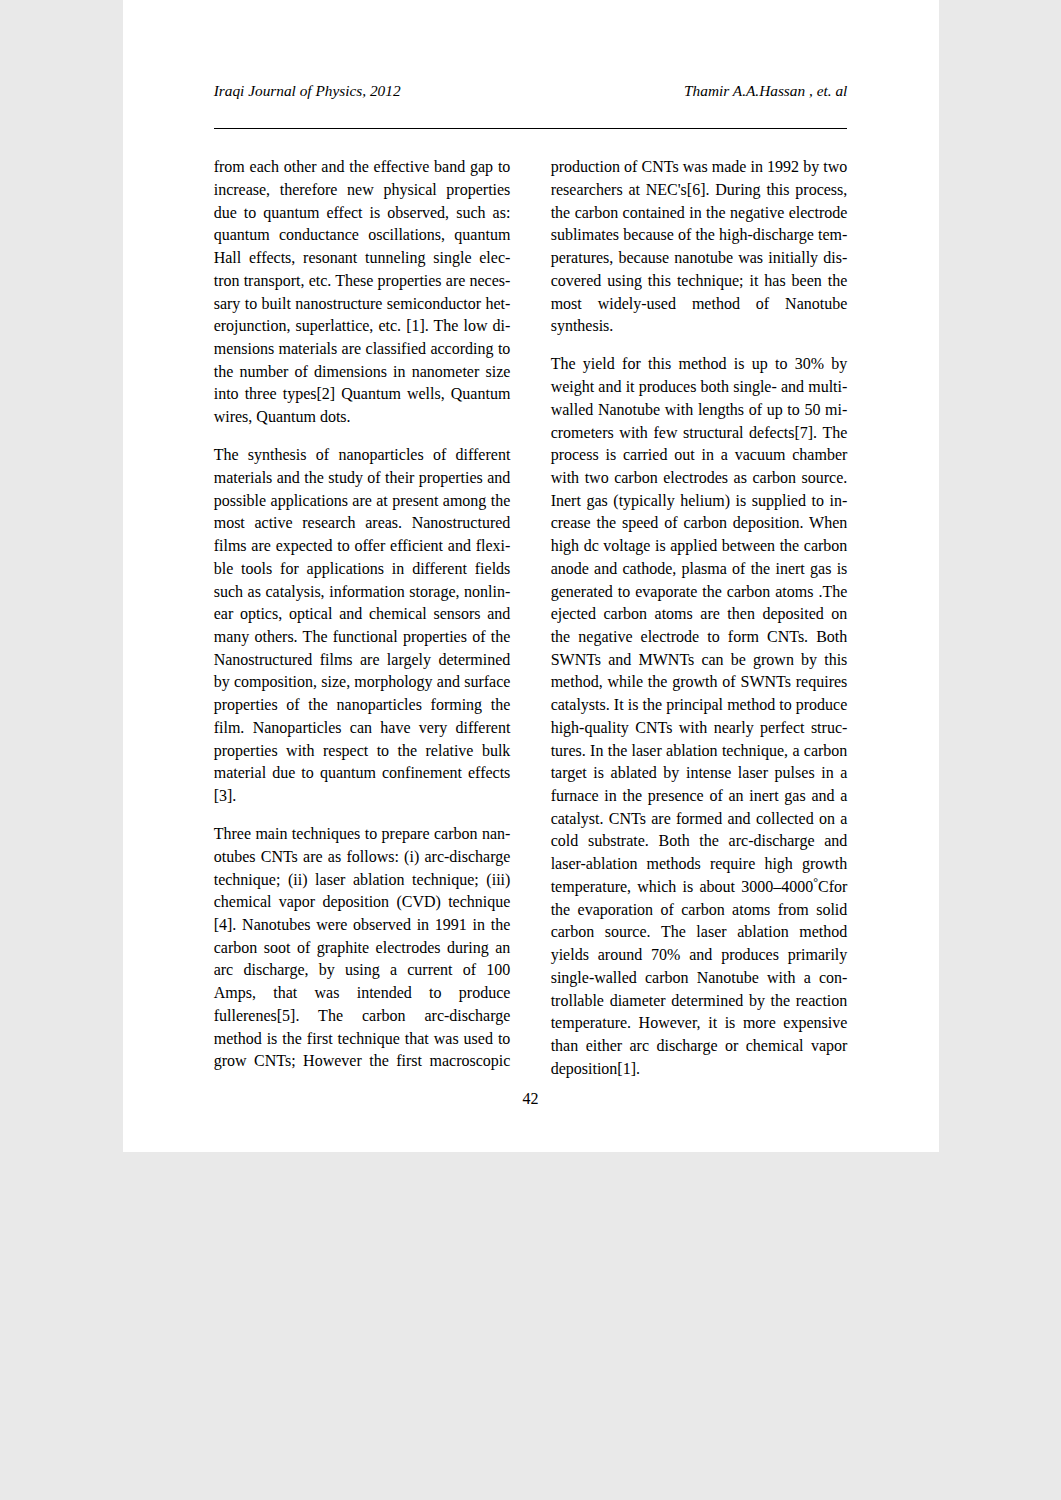Iraqi Journal of Physics, 2012 Thamir A.A.Hassan , et. al
from each other and the effective band gap to increase, therefore new physical properties due to quantum effect is observed, such as: quantum conductance oscillations, quantum Hall effects, resonant tunneling single electron transport, etc. These properties are necessary to built nanostructure semiconductor heterojunction, superlattice, etc. [1]. The low dimensions materials are classified according to the number of dimensions in nanometer size into three types[2] Quantum wells, Quantum wires, Quantum dots.
The synthesis of nanoparticles of different materials and the study of their properties and possible applications are at present among the most active research areas. Nanostructured films are expected to offer efficient and flexible tools for applications in different fields such as catalysis, information storage, nonlinear optics, optical and chemical sensors and many others. The functional properties of the Nanostructured films are largely determined by composition, size, morphology and surface properties of the nanoparticles forming the film. Nanoparticles can have very different properties with respect to the relative bulk material due to quantum confinement effects [3].
Three main techniques to prepare carbon nanotubes CNTs are as follows: (i) arc-discharge technique; (ii) laser ablation technique; (iii) chemical vapor deposition (CVD) technique [4]. Nanotubes were observed in 1991 in the carbon soot of graphite electrodes during an arc discharge, by using a current of 100 Amps, that was intended to produce fullerenes[5]. The carbon arc-discharge method is the first technique that was used to grow CNTs; However the first macroscopic production of CNTs was made in 1992 by two researchers at NEC's[6]. During this process, the carbon contained in the negative electrode sublimates because of the high-discharge temperatures, because nanotube was initially discovered using this technique; it has been the most widely-used method of Nanotube synthesis.
The yield for this method is up to 30% by weight and it produces both single- and multi-walled Nanotube with lengths of up to 50 micrometers with few structural defects[7]. The process is carried out in a vacuum chamber with two carbon electrodes as carbon source. Inert gas (typically helium) is supplied to increase the speed of carbon deposition. When high dc voltage is applied between the carbon anode and cathode, plasma of the inert gas is generated to evaporate the carbon atoms .The ejected carbon atoms are then deposited on the negative electrode to form CNTs. Both SWNTs and MWNTs can be grown by this method, while the growth of SWNTs requires catalysts. It is the principal method to produce high-quality CNTs with nearly perfect structures. In the laser ablation technique, a carbon target is ablated by intense laser pulses in a furnace in the presence of an inert gas and a catalyst. CNTs are formed and collected on a cold substrate. Both the arc-discharge and laser-ablation methods require high growth temperature, which is about 3000–4000°Cfor the evaporation of carbon atoms from solid carbon source. The laser ablation method yields around 70% and produces primarily single-walled carbon Nanotube with a controllable diameter determined by the reaction temperature. However, it is more expensive than either arc discharge or chemical vapor deposition[1].
42